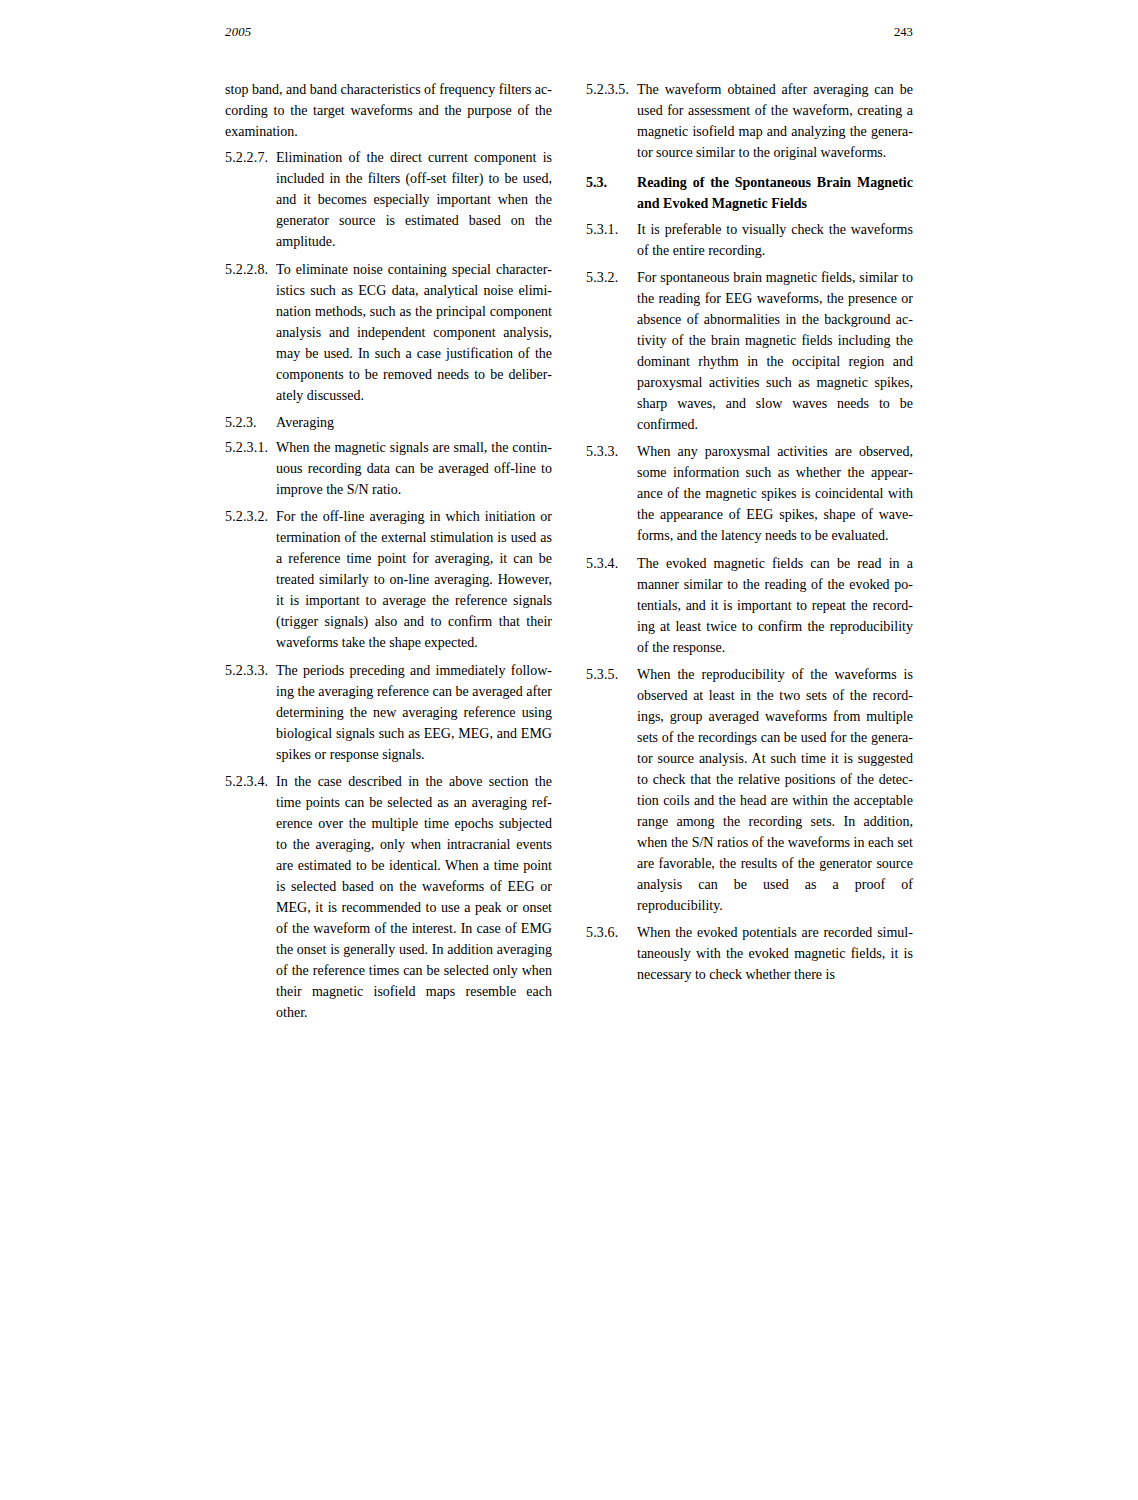2005 243
stop band, and band characteristics of frequency filters according to the target waveforms and the purpose of the examination.
5.2.2.7. Elimination of the direct current component is included in the filters (off-set filter) to be used, and it becomes especially important when the generator source is estimated based on the amplitude.
5.2.2.8. To eliminate noise containing special characteristics such as ECG data, analytical noise elimination methods, such as the principal component analysis and independent component analysis, may be used. In such a case justification of the components to be removed needs to be deliberately discussed.
5.2.3. Averaging
5.2.3.1. When the magnetic signals are small, the continuous recording data can be averaged off-line to improve the S/N ratio.
5.2.3.2. For the off-line averaging in which initiation or termination of the external stimulation is used as a reference time point for averaging, it can be treated similarly to on-line averaging. However, it is important to average the reference signals (trigger signals) also and to confirm that their waveforms take the shape expected.
5.2.3.3. The periods preceding and immediately following the averaging reference can be averaged after determining the new averaging reference using biological signals such as EEG, MEG, and EMG spikes or response signals.
5.2.3.4. In the case described in the above section the time points can be selected as an averaging reference over the multiple time epochs subjected to the averaging, only when intracranial events are estimated to be identical. When a time point is selected based on the waveforms of EEG or MEG, it is recommended to use a peak or onset of the waveform of the interest. In case of EMG the onset is generally used. In addition averaging of the reference times can be selected only when their magnetic isofield maps resemble each other.
5.2.3.5. The waveform obtained after averaging can be used for assessment of the waveform, creating a magnetic isofield map and analyzing the generator source similar to the original waveforms.
5.3. Reading of the Spontaneous Brain Magnetic and Evoked Magnetic Fields
5.3.1. It is preferable to visually check the waveforms of the entire recording.
5.3.2. For spontaneous brain magnetic fields, similar to the reading for EEG waveforms, the presence or absence of abnormalities in the background activity of the brain magnetic fields including the dominant rhythm in the occipital region and paroxysmal activities such as magnetic spikes, sharp waves, and slow waves needs to be confirmed.
5.3.3. When any paroxysmal activities are observed, some information such as whether the appearance of the magnetic spikes is coincidental with the appearance of EEG spikes, shape of waveforms, and the latency needs to be evaluated.
5.3.4. The evoked magnetic fields can be read in a manner similar to the reading of the evoked potentials, and it is important to repeat the recording at least twice to confirm the reproducibility of the response.
5.3.5. When the reproducibility of the waveforms is observed at least in the two sets of the recordings, group averaged waveforms from multiple sets of the recordings can be used for the generator source analysis. At such time it is suggested to check that the relative positions of the detection coils and the head are within the acceptable range among the recording sets. In addition, when the S/N ratios of the waveforms in each set are favorable, the results of the generator source analysis can be used as a proof of reproducibility.
5.3.6. When the evoked potentials are recorded simultaneously with the evoked magnetic fields, it is necessary to check whether there is